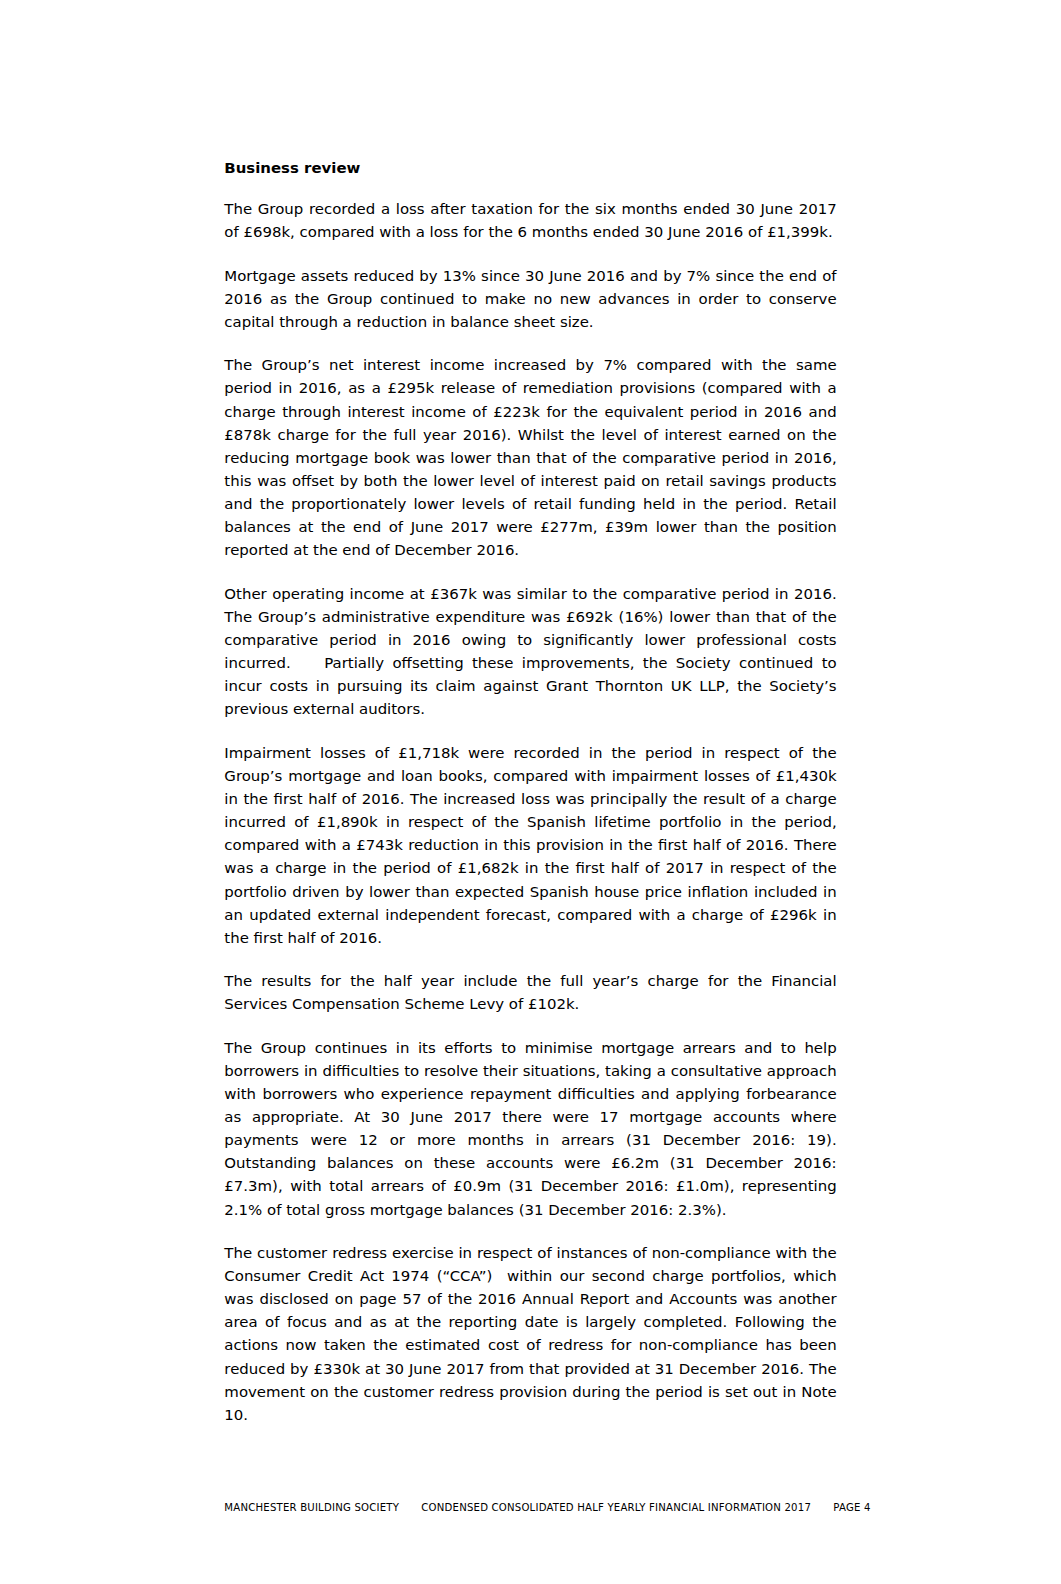Business review
The Group recorded a loss after taxation for the six months ended 30 June 2017 of £698k, compared with a loss for the 6 months ended 30 June 2016 of £1,399k.
Mortgage assets reduced by 13% since 30 June 2016 and by 7% since the end of 2016 as the Group continued to make no new advances in order to conserve capital through a reduction in balance sheet size.
The Group’s net interest income increased by 7% compared with the same period in 2016, as a £295k release of remediation provisions (compared with a charge through interest income of £223k for the equivalent period in 2016 and £878k charge for the full year 2016). Whilst the level of interest earned on the reducing mortgage book was lower than that of the comparative period in 2016, this was offset by both the lower level of interest paid on retail savings products and the proportionately lower levels of retail funding held in the period. Retail balances at the end of June 2017 were £277m, £39m lower than the position reported at the end of December 2016.
Other operating income at £367k was similar to the comparative period in 2016. The Group’s administrative expenditure was £692k (16%) lower than that of the comparative period in 2016 owing to significantly lower professional costs incurred. Partially offsetting these improvements, the Society continued to incur costs in pursuing its claim against Grant Thornton UK LLP, the Society’s previous external auditors.
Impairment losses of £1,718k were recorded in the period in respect of the Group’s mortgage and loan books, compared with impairment losses of £1,430k in the first half of 2016. The increased loss was principally the result of a charge incurred of £1,890k in respect of the Spanish lifetime portfolio in the period, compared with a £743k reduction in this provision in the first half of 2016. There was a charge in the period of £1,682k in the first half of 2017 in respect of the portfolio driven by lower than expected Spanish house price inflation included in an updated external independent forecast, compared with a charge of £296k in the first half of 2016.
The results for the half year include the full year’s charge for the Financial Services Compensation Scheme Levy of £102k.
The Group continues in its efforts to minimise mortgage arrears and to help borrowers in difficulties to resolve their situations, taking a consultative approach with borrowers who experience repayment difficulties and applying forbearance as appropriate. At 30 June 2017 there were 17 mortgage accounts where payments were 12 or more months in arrears (31 December 2016: 19). Outstanding balances on these accounts were £6.2m (31 December 2016: £7.3m), with total arrears of £0.9m (31 December 2016: £1.0m), representing 2.1% of total gross mortgage balances (31 December 2016: 2.3%).
The customer redress exercise in respect of instances of non-compliance with the Consumer Credit Act 1974 (“CCA”) within our second charge portfolios, which was disclosed on page 57 of the 2016 Annual Report and Accounts was another area of focus and as at the reporting date is largely completed. Following the actions now taken the estimated cost of redress for non-compliance has been reduced by £330k at 30 June 2017 from that provided at 31 December 2016. The movement on the customer redress provision during the period is set out in Note 10.
MANCHESTER BUILDING SOCIETY CONDENSED CONSOLIDATED HALF YEARLY FINANCIAL INFORMATION 2017PAGE 4